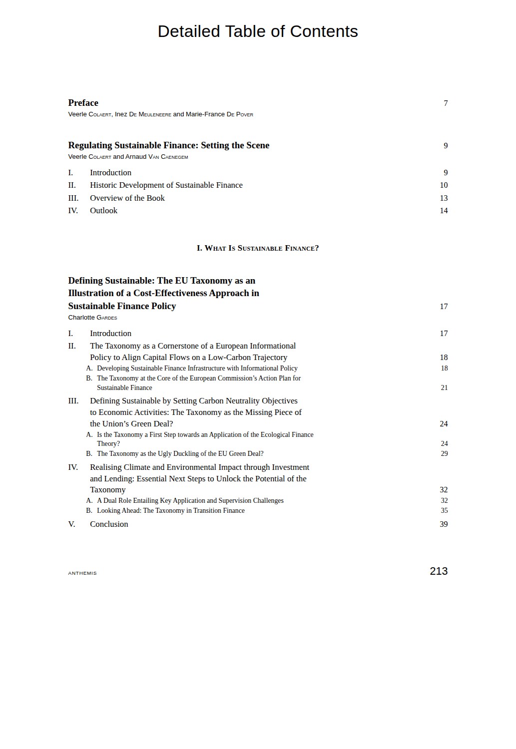Detailed Table of Contents
Preface 7
Veerle Colaert, Inez De Meuleneere and Marie-France De Pover
Regulating Sustainable Finance: Setting the Scene 9
Veerle Colaert and Arnaud Van Caenegem
I. Introduction 9
II. Historic Development of Sustainable Finance 10
III. Overview of the Book 13
IV. Outlook 14
I. What Is Sustainable Finance?
Defining Sustainable: The EU Taxonomy as an Illustration of a Cost-Effectiveness Approach in Sustainable Finance Policy 17
Charlotte Gardes
I. Introduction 17
II. The Taxonomy as a Cornerstone of a European Informational
Policy to Align Capital Flows on a Low-Carbon Trajectory 18
A. Developing Sustainable Finance Infrastructure with Informational Policy 18
B. The Taxonomy at the Core of the European Commission’s Action Plan for
Sustainable Finance 21
III. Defining Sustainable by Setting Carbon Neutrality Objectives
to Economic Activities: The Taxonomy as the Missing Piece of
the Union’s Green Deal? 24
A. Is the Taxonomy a First Step towards an Application of the Ecological Finance
Theory? 24
B. The Taxonomy as the Ugly Duckling of the EU Green Deal? 29
IV. Realising Climate and Environmental Impact through Investment
and Lending: Essential Next Steps to Unlock the Potential of the
Taxonomy 32
A. A Dual Role Entailing Key Application and Supervision Challenges 32
B. Looking Ahead: The Taxonomy in Transition Finance 35
V. Conclusion 39
Anthemis 213